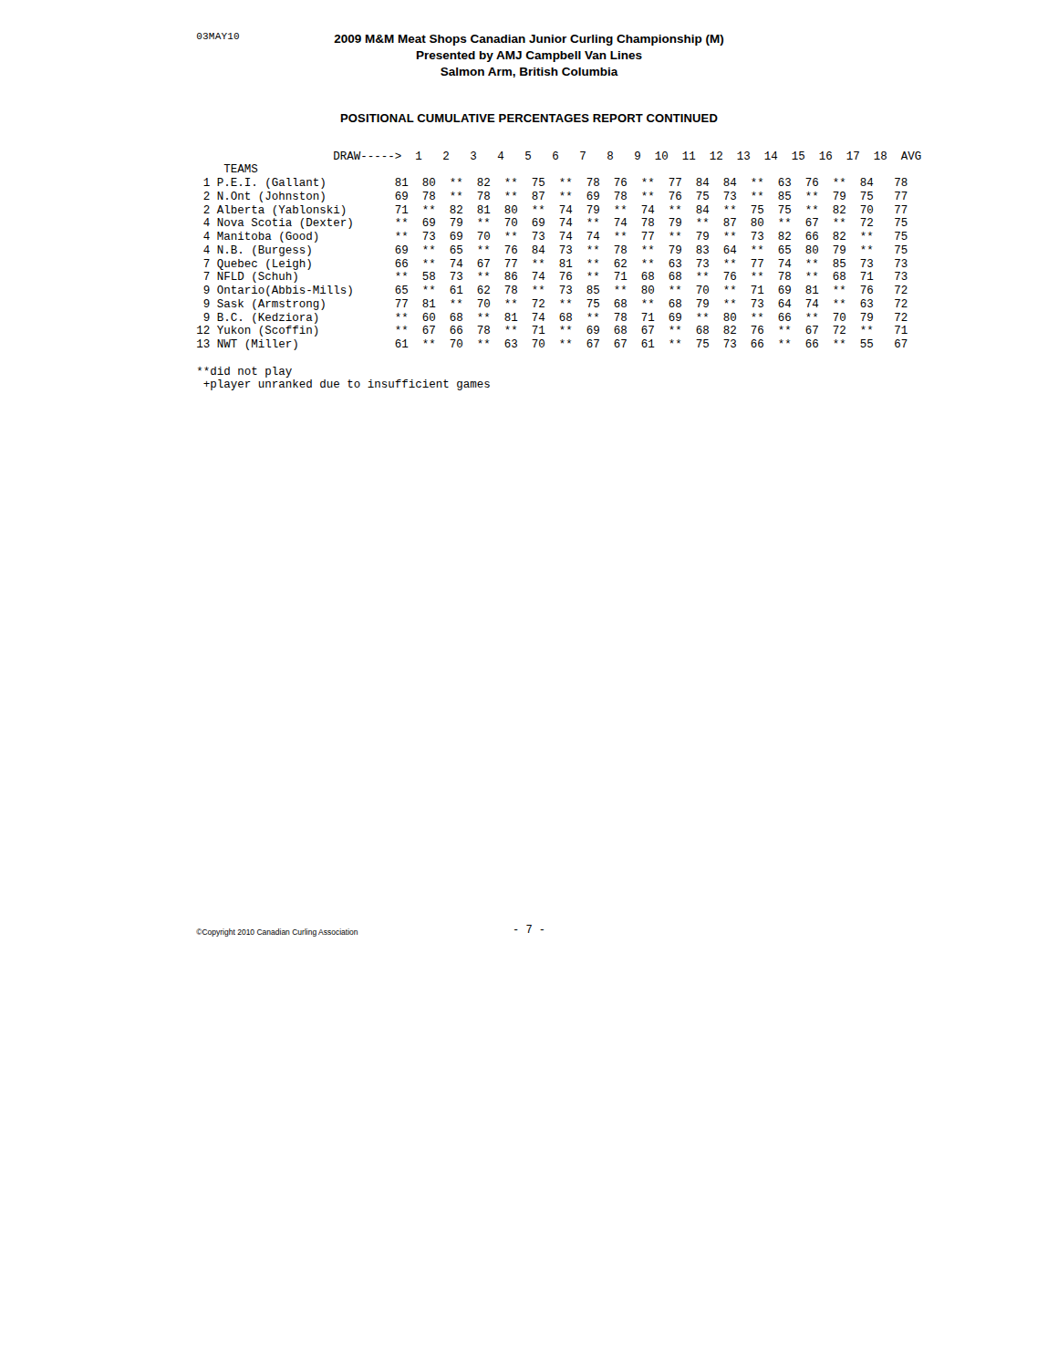03MAY10
2009 M&M Meat Shops Canadian Junior Curling Championship (M)
Presented by AMJ Campbell Van Lines
Salmon Arm, British Columbia
POSITIONAL CUMULATIVE PERCENTAGES REPORT CONTINUED
                    DRAW----->  1   2   3   4   5   6   7   8   9  10  11  12  13  14  15  16  17  18  AVG
    TEAMS
 1 P.E.I. (Gallant)          81  80  **  82  **  75  **  78  76  **  77  84  84  **  63  76  **  84   78
 2 N.Ont (Johnston)          69  78  **  78  **  87  **  69  78  **  76  75  73  **  85  **  79  75   77
 2 Alberta (Yablonski)       71  **  82  81  80  **  74  79  **  74  **  84  **  75  75  **  82  70   77
 4 Nova Scotia (Dexter)      **  69  79  **  70  69  74  **  74  78  79  **  87  80  **  67  **  72   75
 4 Manitoba (Good)           **  73  69  70  **  73  74  74  **  77  **  79  **  73  82  66  82  **   75
 4 N.B. (Burgess)            69  **  65  **  76  84  73  **  78  **  79  83  64  **  65  80  79  **   75
 7 Quebec (Leigh)            66  **  74  67  77  **  81  **  62  **  63  73  **  77  74  **  85  73   73
 7 NFLD (Schuh)              **  58  73  **  86  74  76  **  71  68  68  **  76  **  78  **  68  71   73
 9 Ontario(Abbis-Mills)      65  **  61  62  78  **  73  85  **  80  **  70  **  71  69  81  **  76   72
 9 Sask (Armstrong)          77  81  **  70  **  72  **  75  68  **  68  79  **  73  64  74  **  63   72
 9 B.C. (Kedziora)           **  60  68  **  81  74  68  **  78  71  69  **  80  **  66  **  70  79   72
12 Yukon (Scoffin)           **  67  66  78  **  71  **  69  68  67  **  68  82  76  **  67  72  **   71
13 NWT (Miller)              61  **  70  **  63  70  **  67  67  61  **  75  73  66  **  66  **  55   67

**did not play
 +player unranked due to insufficient games
©Copyright 2010 Canadian Curling Association
- 7 -